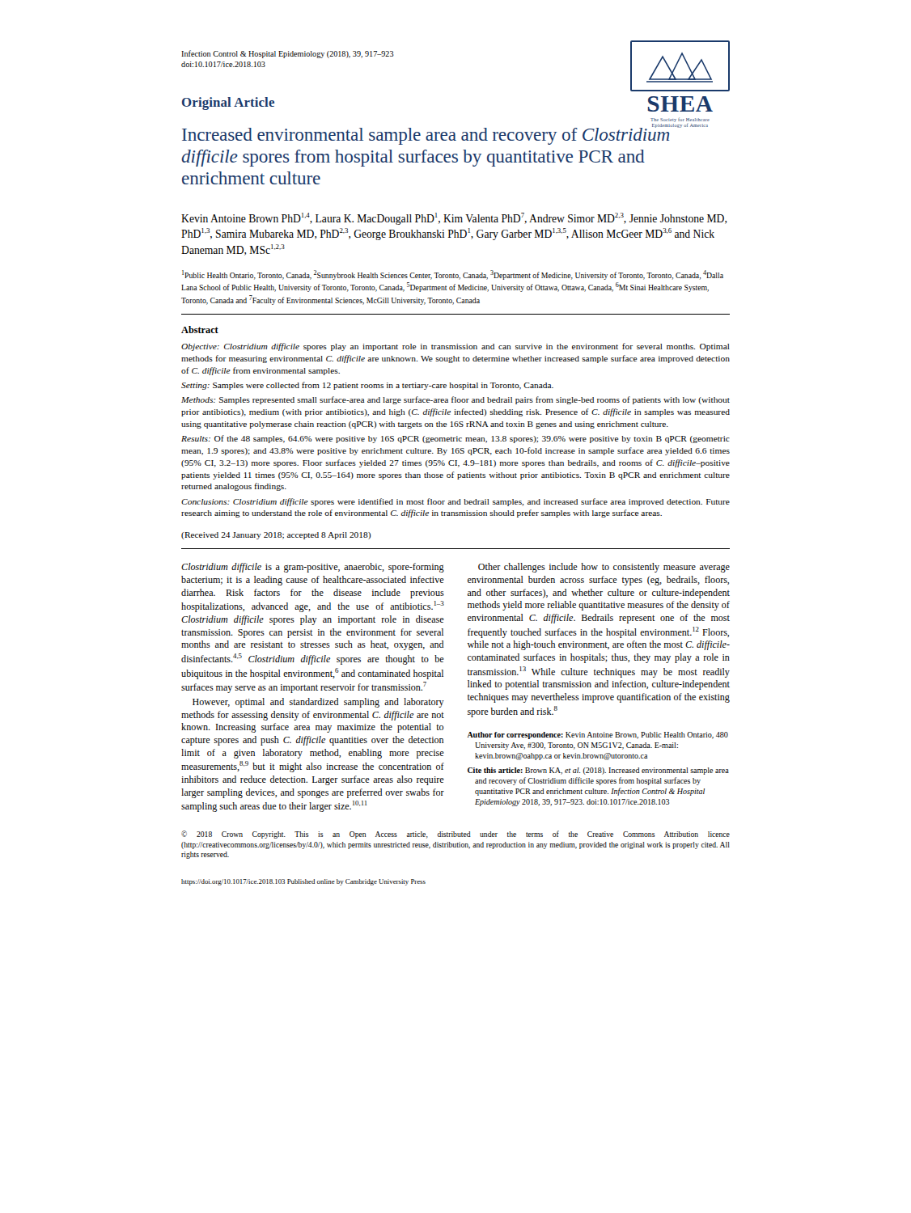SHEA
The Society for Healthcare
Epidemiology of America
Infection Control & Hospital Epidemiology (2018), 39, 917–923
doi:10.1017/ice.2018.103
Original Article
Increased environmental sample area and recovery of Clostridium difficile spores from hospital surfaces by quantitative PCR and enrichment culture
Kevin Antoine Brown PhD1,4, Laura K. MacDougall PhD1, Kim Valenta PhD7, Andrew Simor MD2,3, Jennie Johnstone MD, PhD1,3, Samira Mubareka MD, PhD2,3, George Broukhanski PhD1, Gary Garber MD1,3,5, Allison McGeer MD3,6 and Nick Daneman MD, MSc1,2,3
1Public Health Ontario, Toronto, Canada, 2Sunnybrook Health Sciences Center, Toronto, Canada, 3Department of Medicine, University of Toronto, Toronto, Canada, 4Dalla Lana School of Public Health, University of Toronto, Toronto, Canada, 5Department of Medicine, University of Ottawa, Ottawa, Canada, 6Mt Sinai Healthcare System, Toronto, Canada and 7Faculty of Environmental Sciences, McGill University, Toronto, Canada
Abstract
Objective: Clostridium difficile spores play an important role in transmission and can survive in the environment for several months. Optimal methods for measuring environmental C. difficile are unknown. We sought to determine whether increased sample surface area improved detection of C. difficile from environmental samples.
Setting: Samples were collected from 12 patient rooms in a tertiary-care hospital in Toronto, Canada.
Methods: Samples represented small surface-area and large surface-area floor and bedrail pairs from single-bed rooms of patients with low (without prior antibiotics), medium (with prior antibiotics), and high (C. difficile infected) shedding risk. Presence of C. difficile in samples was measured using quantitative polymerase chain reaction (qPCR) with targets on the 16S rRNA and toxin B genes and using enrichment culture.
Results: Of the 48 samples, 64.6% were positive by 16S qPCR (geometric mean, 13.8 spores); 39.6% were positive by toxin B qPCR (geometric mean, 1.9 spores); and 43.8% were positive by enrichment culture. By 16S qPCR, each 10-fold increase in sample surface area yielded 6.6 times (95% CI, 3.2–13) more spores. Floor surfaces yielded 27 times (95% CI, 4.9–181) more spores than bedrails, and rooms of C. difficile–positive patients yielded 11 times (95% CI, 0.55–164) more spores than those of patients without prior antibiotics. Toxin B qPCR and enrichment culture returned analogous findings.
Conclusions: Clostridium difficile spores were identified in most floor and bedrail samples, and increased surface area improved detection. Future research aiming to understand the role of environmental C. difficile in transmission should prefer samples with large surface areas.
(Received 24 January 2018; accepted 8 April 2018)
Clostridium difficile is a gram-positive, anaerobic, spore-forming bacterium; it is a leading cause of healthcare-associated infective diarrhea. Risk factors for the disease include previous hospitalizations, advanced age, and the use of antibiotics.1–3 Clostridium difficile spores play an important role in disease transmission. Spores can persist in the environment for several months and are resistant to stresses such as heat, oxygen, and disinfectants.4,5 Clostridium difficile spores are thought to be ubiquitous in the hospital environment,6 and contaminated hospital surfaces may serve as an important reservoir for transmission.7
However, optimal and standardized sampling and laboratory methods for assessing density of environmental C. difficile are not known. Increasing surface area may maximize the potential to capture spores and push C. difficile quantities over the detection limit of a given laboratory method, enabling more precise measurements,8,9 but it might also increase the concentration of inhibitors and reduce detection. Larger surface areas also require larger sampling devices, and sponges are preferred over swabs for sampling such areas due to their larger size.10,11
Other challenges include how to consistently measure average environmental burden across surface types (eg, bedrails, floors, and other surfaces), and whether culture or culture-independent methods yield more reliable quantitative measures of the density of environmental C. difficile. Bedrails represent one of the most frequently touched surfaces in the hospital environment.12 Floors, while not a high-touch environment, are often the most C. difficile-contaminated surfaces in hospitals; thus, they may play a role in transmission.13 While culture techniques may be most readily linked to potential transmission and infection, culture-independent techniques may nevertheless improve quantification of the existing spore burden and risk.8
Author for correspondence: Kevin Antoine Brown, Public Health Ontario, 480 University Ave, #300, Toronto, ON M5G1V2, Canada. E-mail: kevin.brown@oahpp.ca or kevin.brown@utoronto.ca
Cite this article: Brown KA, et al. (2018). Increased environmental sample area and recovery of Clostridium difficile spores from hospital surfaces by quantitative PCR and enrichment culture. Infection Control & Hospital Epidemiology 2018, 39, 917–923. doi:10.1017/ice.2018.103
© 2018 Crown Copyright. This is an Open Access article, distributed under the terms of the Creative Commons Attribution licence (http://creativecommons.org/licenses/by/4.0/), which permits unrestricted reuse, distribution, and reproduction in any medium, provided the original work is properly cited. All rights reserved.
https://doi.org/10.1017/ice.2018.103 Published online by Cambridge University Press